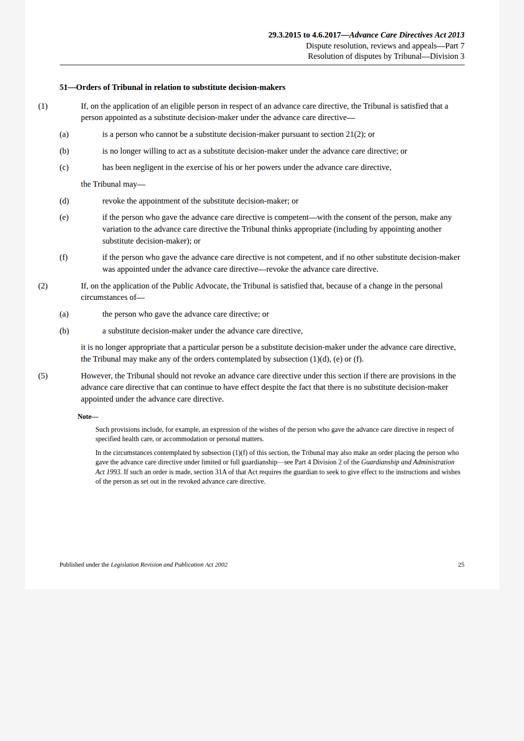29.3.2015 to 4.6.2017—Advance Care Directives Act 2013
Dispute resolution, reviews and appeals—Part 7
Resolution of disputes by Tribunal—Division 3
51—Orders of Tribunal in relation to substitute decision-makers
(1) If, on the application of an eligible person in respect of an advance care directive, the Tribunal is satisfied that a person appointed as a substitute decision-maker under the advance care directive—
(a) is a person who cannot be a substitute decision-maker pursuant to section 21(2); or
(b) is no longer willing to act as a substitute decision-maker under the advance care directive; or
(c) has been negligent in the exercise of his or her powers under the advance care directive,
the Tribunal may—
(d) revoke the appointment of the substitute decision-maker; or
(e) if the person who gave the advance care directive is competent—with the consent of the person, make any variation to the advance care directive the Tribunal thinks appropriate (including by appointing another substitute decision-maker); or
(f) if the person who gave the advance care directive is not competent, and if no other substitute decision-maker was appointed under the advance care directive—revoke the advance care directive.
(2) If, on the application of the Public Advocate, the Tribunal is satisfied that, because of a change in the personal circumstances of—
(a) the person who gave the advance care directive; or
(b) a substitute decision-maker under the advance care directive,
it is no longer appropriate that a particular person be a substitute decision-maker under the advance care directive, the Tribunal may make any of the orders contemplated by subsection (1)(d), (e) or (f).
(5) However, the Tribunal should not revoke an advance care directive under this section if there are provisions in the advance care directive that can continue to have effect despite the fact that there is no substitute decision-maker appointed under the advance care directive.
Note—
Such provisions include, for example, an expression of the wishes of the person who gave the advance care directive in respect of specified health care, or accommodation or personal matters.
In the circumstances contemplated by subsection (1)(f) of this section, the Tribunal may also make an order placing the person who gave the advance care directive under limited or full guardianship—see Part 4 Division 2 of the Guardianship and Administration Act 1993. If such an order is made, section 31A of that Act requires the guardian to seek to give effect to the instructions and wishes of the person as set out in the revoked advance care directive.
Published under the Legislation Revision and Publication Act 2002
25